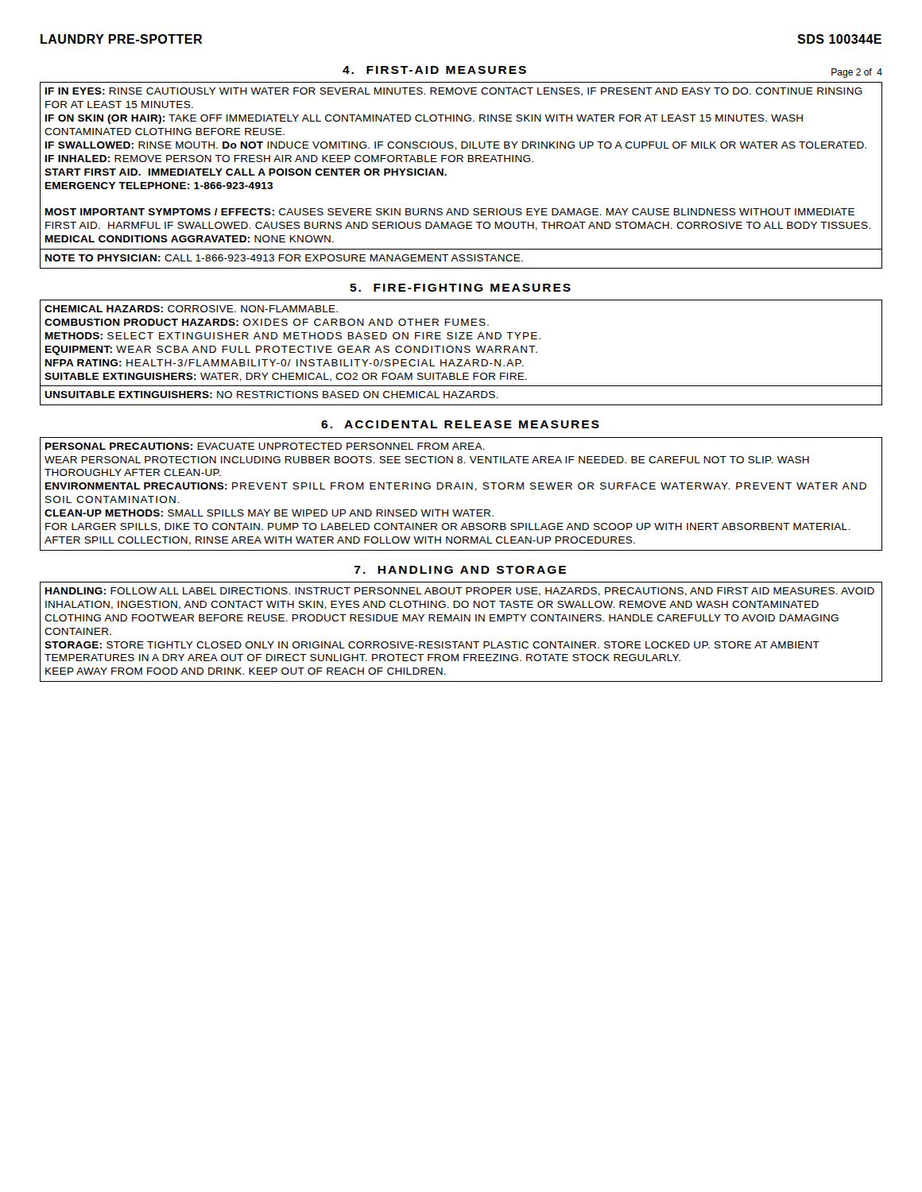LAUNDRY PRE-SPOTTER SDS 100344E
4. FIRST-AID MEASURES Page 2 of 4
| IF IN EYES: RINSE CAUTIOUSLY WITH WATER FOR SEVERAL MINUTES. REMOVE CONTACT LENSES, IF PRESENT AND EASY TO DO. CONTINUE RINSING FOR AT LEAST 15 MINUTES. IF ON SKIN (OR HAIR): TAKE OFF IMMEDIATELY ALL CONTAMINATED CLOTHING. RINSE SKIN WITH WATER FOR AT LEAST 15 MINUTES. WASH CONTAMINATED CLOTHING BEFORE REUSE. IF SWALLOWED: RINSE MOUTH. Do NOT INDUCE VOMITING. IF CONSCIOUS, DILUTE BY DRINKING UP TO A CUPFUL OF MILK OR WATER AS TOLERATED. IF INHALED: REMOVE PERSON TO FRESH AIR AND KEEP COMFORTABLE FOR BREATHING. START FIRST AID. IMMEDIATELY CALL A POISON CENTER OR PHYSICIAN. EMERGENCY TELEPHONE: 1-866-923-4913 MOST IMPORTANT SYMPTOMS / EFFECTS: CAUSES SEVERE SKIN BURNS AND SERIOUS EYE DAMAGE. MAY CAUSE BLINDNESS WITHOUT IMMEDIATE FIRST AID. HARMFUL IF SWALLOWED. CAUSES BURNS AND SERIOUS DAMAGE TO MOUTH, THROAT AND STOMACH. CORROSIVE TO ALL BODY TISSUES. MEDICAL CONDITIONS AGGRAVATED: NONE KNOWN. |
| NOTE TO PHYSICIAN: CALL 1-866-923-4913 FOR EXPOSURE MANAGEMENT ASSISTANCE. |
5. FIRE-FIGHTING MEASURES
| CHEMICAL HAZARDS: CORROSIVE. NON-FLAMMABLE. COMBUSTION PRODUCT HAZARDS: OXIDES OF CARBON AND OTHER FUMES. METHODS: SELECT EXTINGUISHER AND METHODS BASED ON FIRE SIZE AND TYPE. EQUIPMENT: WEAR SCBA AND FULL PROTECTIVE GEAR AS CONDITIONS WARRANT. NFPA RATING: HEALTH-3/FLAMMABILITY-0/ INSTABILITY-0/SPECIAL HAZARD-N.AP. SUITABLE EXTINGUISHERS: WATER, DRY CHEMICAL, CO2 OR FOAM SUITABLE FOR FIRE. |
| UNSUITABLE EXTINGUISHERS: NO RESTRICTIONS BASED ON CHEMICAL HAZARDS. |
6. ACCIDENTAL RELEASE MEASURES
| PERSONAL PRECAUTIONS: EVACUATE UNPROTECTED PERSONNEL FROM AREA. WEAR PERSONAL PROTECTION INCLUDING RUBBER BOOTS. SEE SECTION 8. VENTILATE AREA IF NEEDED. BE CAREFUL NOT TO SLIP. WASH THOROUGHLY AFTER CLEAN-UP. ENVIRONMENTAL PRECAUTIONS: PREVENT SPILL FROM ENTERING DRAIN, STORM SEWER OR SURFACE WATERWAY. PREVENT WATER AND SOIL CONTAMINATION. CLEAN-UP METHODS: SMALL SPILLS MAY BE WIPED UP AND RINSED WITH WATER. FOR LARGER SPILLS, DIKE TO CONTAIN. PUMP TO LABELED CONTAINER OR ABSORB SPILLAGE AND SCOOP UP WITH INERT ABSORBENT MATERIAL. AFTER SPILL COLLECTION, RINSE AREA WITH WATER AND FOLLOW WITH NORMAL CLEAN-UP PROCEDURES. |
7. HANDLING AND STORAGE
| HANDLING: FOLLOW ALL LABEL DIRECTIONS. INSTRUCT PERSONNEL ABOUT PROPER USE, HAZARDS, PRECAUTIONS, AND FIRST AID MEASURES. AVOID INHALATION, INGESTION, AND CONTACT WITH SKIN, EYES AND CLOTHING. DO NOT TASTE OR SWALLOW. REMOVE AND WASH CONTAMINATED CLOTHING AND FOOTWEAR BEFORE REUSE. PRODUCT RESIDUE MAY REMAIN IN EMPTY CONTAINERS. HANDLE CAREFULLY TO AVOID DAMAGING CONTAINER. STORAGE: STORE TIGHTLY CLOSED ONLY IN ORIGINAL CORROSIVE-RESISTANT PLASTIC CONTAINER. STORE LOCKED UP. STORE AT AMBIENT TEMPERATURES IN A DRY AREA OUT OF DIRECT SUNLIGHT. PROTECT FROM FREEZING. ROTATE STOCK REGULARLY. KEEP AWAY FROM FOOD AND DRINK. KEEP OUT OF REACH OF CHILDREN. |